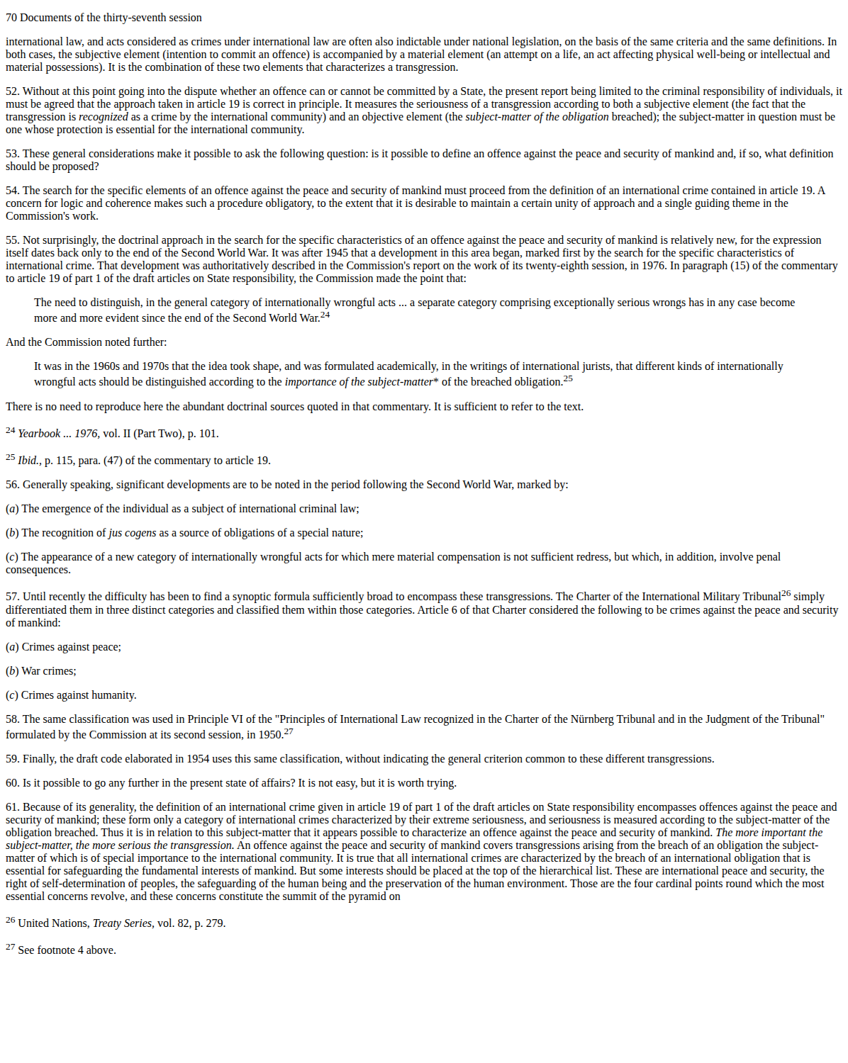70 Documents of the thirty-seventh session
international law, and acts considered as crimes under international law are often also indictable under national legislation, on the basis of the same criteria and the same definitions. In both cases, the subjective element (intention to commit an offence) is accompanied by a material element (an attempt on a life, an act affecting physical well-being or intellectual and material possessions). It is the combination of these two elements that characterizes a transgression.
52. Without at this point going into the dispute whether an offence can or cannot be committed by a State, the present report being limited to the criminal responsibility of individuals, it must be agreed that the approach taken in article 19 is correct in principle. It measures the seriousness of a transgression according to both a subjective element (the fact that the transgression is recognized as a crime by the international community) and an objective element (the subject-matter of the obligation breached); the subject-matter in question must be one whose protection is essential for the international community.
53. These general considerations make it possible to ask the following question: is it possible to define an offence against the peace and security of mankind and, if so, what definition should be proposed?
54. The search for the specific elements of an offence against the peace and security of mankind must proceed from the definition of an international crime contained in article 19. A concern for logic and coherence makes such a procedure obligatory, to the extent that it is desirable to maintain a certain unity of approach and a single guiding theme in the Commission's work.
55. Not surprisingly, the doctrinal approach in the search for the specific characteristics of an offence against the peace and security of mankind is relatively new, for the expression itself dates back only to the end of the Second World War. It was after 1945 that a development in this area began, marked first by the search for the specific characteristics of international crime. That development was authoritatively described in the Commission's report on the work of its twenty-eighth session, in 1976. In paragraph (15) of the commentary to article 19 of part 1 of the draft articles on State responsibility, the Commission made the point that:
The need to distinguish, in the general category of internationally wrongful acts ... a separate category comprising exceptionally serious wrongs has in any case become more and more evident since the end of the Second World War.24
And the Commission noted further:
It was in the 1960s and 1970s that the idea took shape, and was formulated academically, in the writings of international jurists, that different kinds of internationally wrongful acts should be distinguished according to the importance of the subject-matter* of the breached obligation.25
There is no need to reproduce here the abundant doctrinal sources quoted in that commentary. It is sufficient to refer to the text.
24 Yearbook ... 1976, vol. II (Part Two), p. 101.
25 Ibid., p. 115, para. (47) of the commentary to article 19.
56. Generally speaking, significant developments are to be noted in the period following the Second World War, marked by:
(a) The emergence of the individual as a subject of international criminal law;
(b) The recognition of jus cogens as a source of obligations of a special nature;
(c) The appearance of a new category of internationally wrongful acts for which mere material compensation is not sufficient redress, but which, in addition, involve penal consequences.
57. Until recently the difficulty has been to find a synoptic formula sufficiently broad to encompass these transgressions. The Charter of the International Military Tribunal26 simply differentiated them in three distinct categories and classified them within those categories. Article 6 of that Charter considered the following to be crimes against the peace and security of mankind:
(a) Crimes against peace;
(b) War crimes;
(c) Crimes against humanity.
58. The same classification was used in Principle VI of the "Principles of International Law recognized in the Charter of the Nürnberg Tribunal and in the Judgment of the Tribunal" formulated by the Commission at its second session, in 1950.27
59. Finally, the draft code elaborated in 1954 uses this same classification, without indicating the general criterion common to these different transgressions.
60. Is it possible to go any further in the present state of affairs? It is not easy, but it is worth trying.
61. Because of its generality, the definition of an international crime given in article 19 of part 1 of the draft articles on State responsibility encompasses offences against the peace and security of mankind; these form only a category of international crimes characterized by their extreme seriousness, and seriousness is measured according to the subject-matter of the obligation breached. Thus it is in relation to this subject-matter that it appears possible to characterize an offence against the peace and security of mankind. The more important the subject-matter, the more serious the transgression. An offence against the peace and security of mankind covers transgressions arising from the breach of an obligation the subject-matter of which is of special importance to the international community. It is true that all international crimes are characterized by the breach of an international obligation that is essential for safeguarding the fundamental interests of mankind. But some interests should be placed at the top of the hierarchical list. These are international peace and security, the right of self-determination of peoples, the safeguarding of the human being and the preservation of the human environment. Those are the four cardinal points round which the most essential concerns revolve, and these concerns constitute the summit of the pyramid on
26 United Nations, Treaty Series, vol. 82, p. 279.
27 See footnote 4 above.